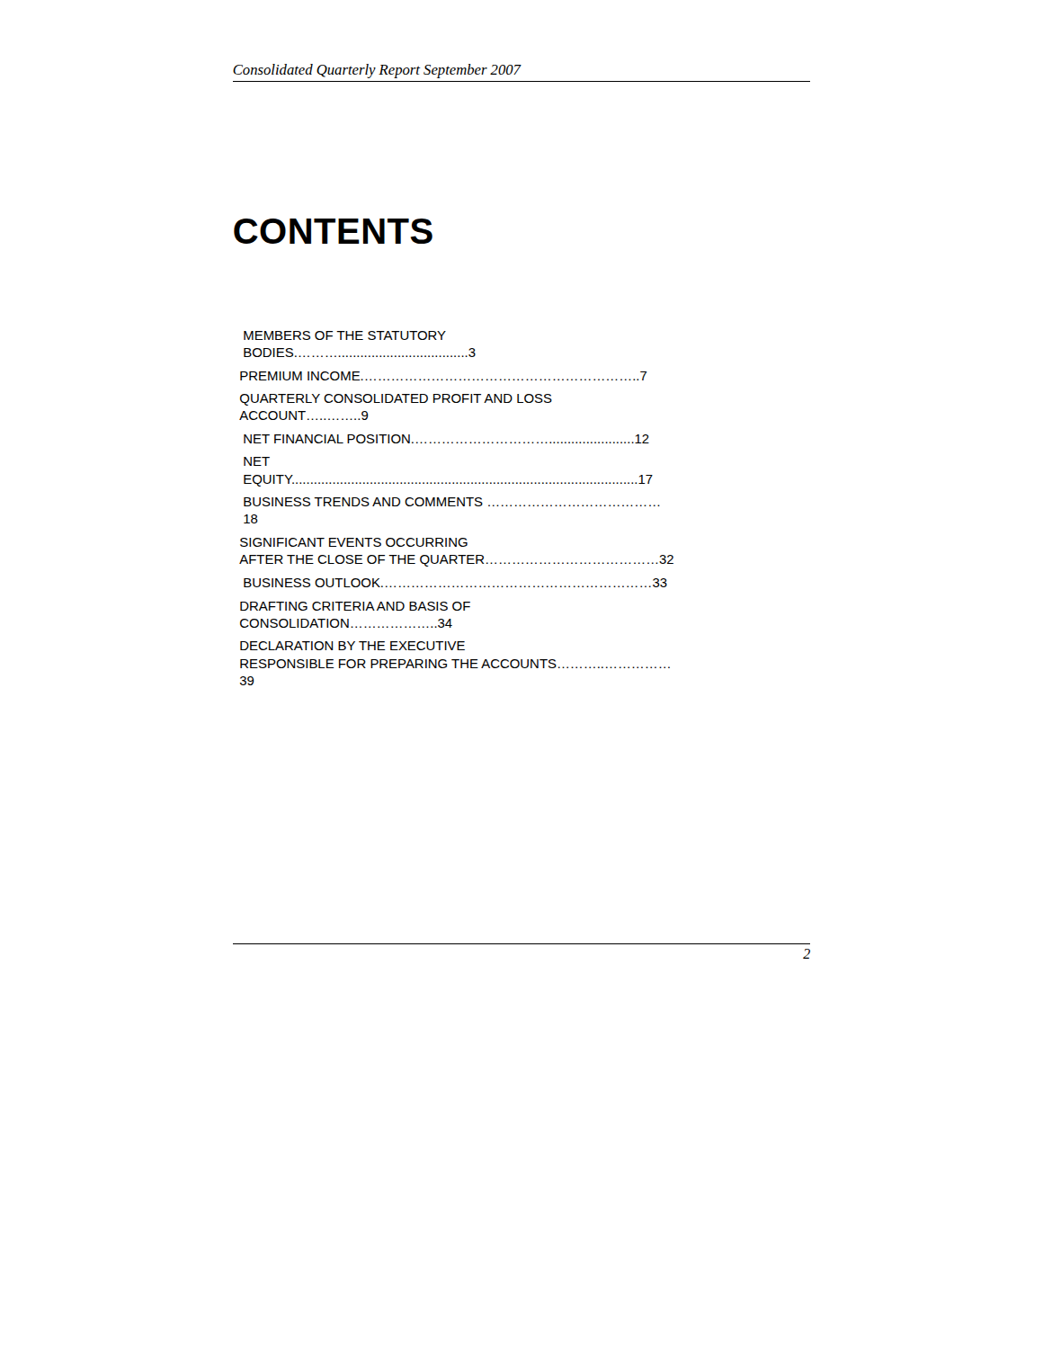Consolidated Quarterly Report September 2007
CONTENTS
MEMBERS OF THE STATUTORY BODIES.………...................................3
PREMIUM INCOME.……………………………………………………..7
QUARTERLY CONSOLIDATED PROFIT AND LOSS ACCOUNT…..……..9
NET FINANCIAL POSITION.………………………….......................12
NET EQUITY.............................................................................................17
BUSINESS TRENDS AND COMMENTS …………………………………18
SIGNIFICANT EVENTS OCCURRINGAFTER THE CLOSE OF THE QUARTER…………………………………32
BUSINESS OUTLOOK.……………………………………………………33
DRAFTING CRITERIA AND BASIS OF CONSOLIDATION………………..34
DECLARATION BY THE EXECUTIVERESPONSIBLE FOR PREPARING THE ACCOUNTS………..……………39
2